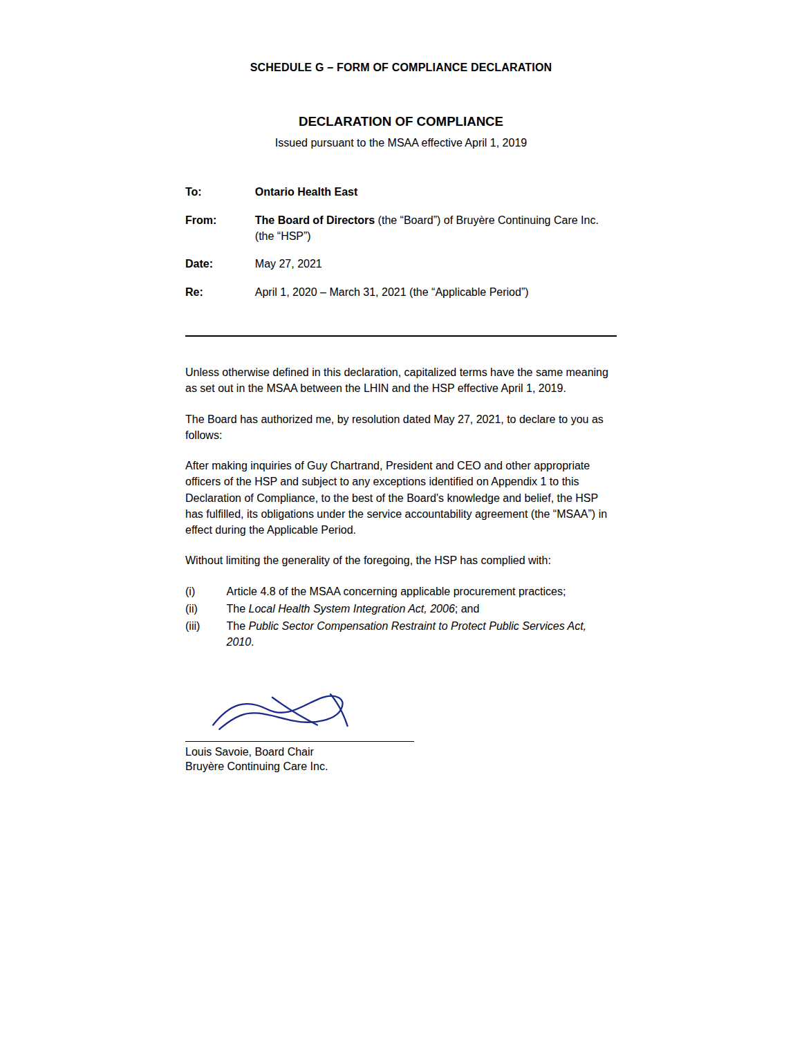SCHEDULE G – FORM OF COMPLIANCE DECLARATION
DECLARATION OF COMPLIANCE
Issued pursuant to the MSAA effective April 1, 2019
| To: | Ontario Health East |
| From: | The Board of Directors (the “Board”) of Bruyère Continuing Care Inc. (the “HSP”) |
| Date: | May 27, 2021 |
| Re: | April 1, 2020 – March 31, 2021 (the “Applicable Period”) |
Unless otherwise defined in this declaration, capitalized terms have the same meaning as set out in the MSAA between the LHIN and the HSP effective April 1, 2019.
The Board has authorized me, by resolution dated May 27, 2021, to declare to you as follows:
After making inquiries of Guy Chartrand, President and CEO and other appropriate officers of the HSP and subject to any exceptions identified on Appendix 1 to this Declaration of Compliance, to the best of the Board's knowledge and belief, the HSP has fulfilled, its obligations under the service accountability agreement (the “MSAA”) in effect during the Applicable Period.
Without limiting the generality of the foregoing, the HSP has complied with:
| (i) | Article 4.8 of the MSAA concerning applicable procurement practices; |
| (ii) | The Local Health System Integration Act, 2006 ; and |
| (iii) | The Public Sector Compensation Restraint to Protect Public Services Act, 2010 . |
Louis Savoie, Board Chair
Bruyère Continuing Care Inc.